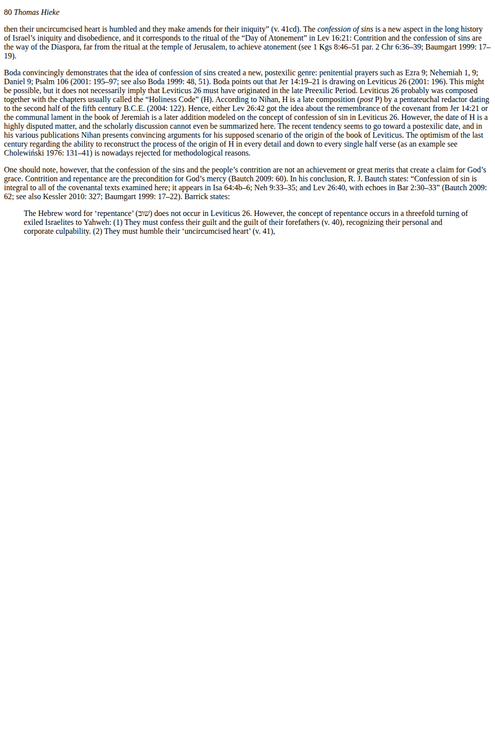80 Thomas Hieke
then their uncircumcised heart is humbled and they make amends for their iniquity” (v. 41cd). The confession of sins is a new aspect in the long history of Israel’s iniquity and disobedience, and it corresponds to the ritual of the “Day of Atonement” in Lev 16:21: Contrition and the confession of sins are the way of the Diaspora, far from the ritual at the temple of Jerusalem, to achieve atonement (see 1 Kgs 8:46–51 par. 2 Chr 6:36–39; Baumgart 1999: 17–19).
Boda convincingly demonstrates that the idea of confession of sins created a new, postexilic genre: penitential prayers such as Ezra 9; Nehemiah 1, 9; Daniel 9; Psalm 106 (2001: 195–97; see also Boda 1999: 48, 51). Boda points out that Jer 14:19–21 is drawing on Leviticus 26 (2001: 196). This might be possible, but it does not necessarily imply that Leviticus 26 must have originated in the late Preexilic Period. Leviticus 26 probably was composed together with the chapters usually called the “Holiness Code” (H). According to Nihan, H is a late composition (post P) by a pentateuchal redactor dating to the second half of the fifth century B.C.E. (2004: 122). Hence, either Lev 26:42 got the idea about the remembrance of the covenant from Jer 14:21 or the communal lament in the book of Jeremiah is a later addition modeled on the concept of confession of sin in Leviticus 26. However, the date of H is a highly disputed matter, and the scholarly discussion cannot even be summarized here. The recent tendency seems to go toward a postexilic date, and in his various publications Nihan presents convincing arguments for his supposed scenario of the origin of the book of Leviticus. The optimism of the last century regarding the ability to reconstruct the process of the origin of H in every detail and down to every single half verse (as an example see Cholewiński 1976: 131–41) is nowadays rejected for methodological reasons.
One should note, however, that the confession of the sins and the people’s contrition are not an achievement or great merits that create a claim for God’s grace. Contrition and repentance are the precondition for God’s mercy (Bautch 2009: 60). In his conclusion, R. J. Bautch states: “Confession of sin is integral to all of the covenantal texts examined here; it appears in Isa 64:4b–6; Neh 9:33–35; and Lev 26:40, with echoes in Bar 2:30–33” (Bautch 2009: 62; see also Kessler 2010: 327; Baumgart 1999: 17–22). Barrick states:
The Hebrew word for ‘repentance’ (שׁוב) does not occur in Leviticus 26. However, the concept of repentance occurs in a threefold turning of exiled Israelites to Yahweh: (1) They must confess their guilt and the guilt of their forefathers (v. 40), recognizing their personal and corporate culpability. (2) They must humble their ‘uncircumcised heart’ (v. 41),